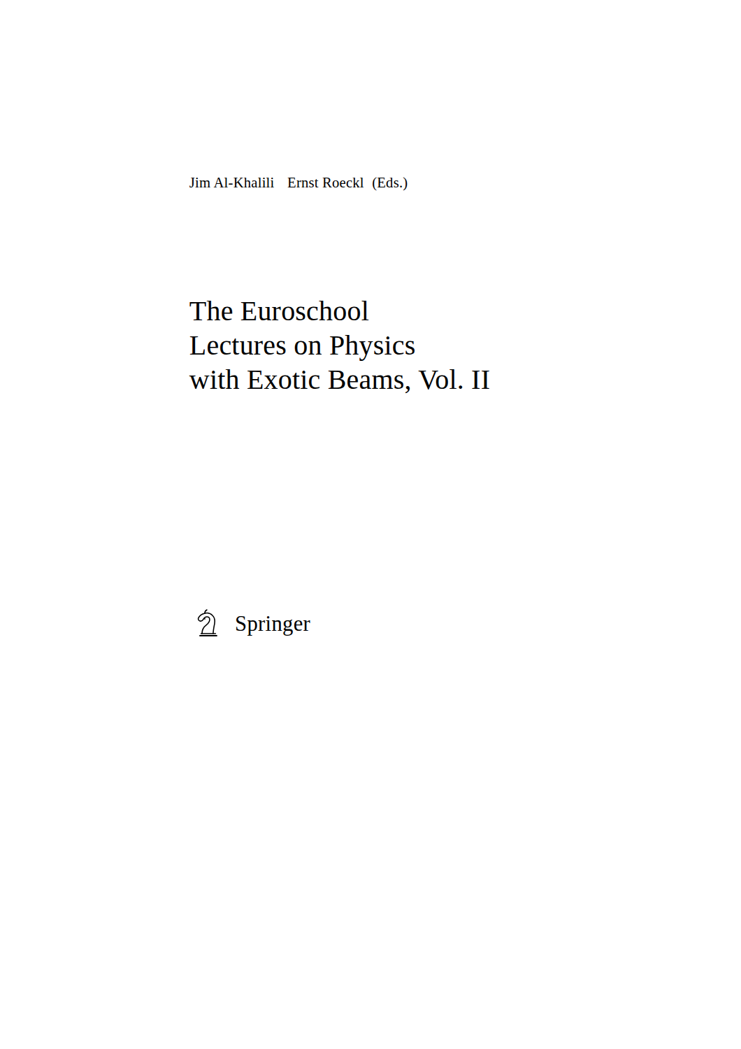Jim Al-Khalili Ernst Roeckl(Eds.)
The Euroschool
Lectures on Physics
with Exotic Beams, Vol. II
Springer